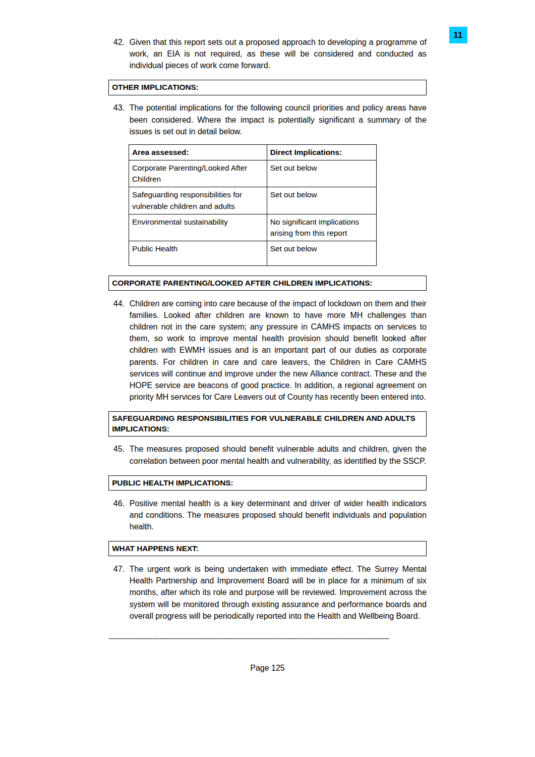11
42. Given that this report sets out a proposed approach to developing a programme of work, an EIA is not required, as these will be considered and conducted as individual pieces of work come forward.
OTHER IMPLICATIONS:
43. The potential implications for the following council priorities and policy areas have been considered. Where the impact is potentially significant a summary of the issues is set out in detail below.
| Area assessed: | Direct Implications: |
| --- | --- |
| Corporate Parenting/Looked After Children | Set out below |
| Safeguarding responsibilities for vulnerable children and adults | Set out below |
| Environmental sustainability | No significant implications arising from this report |
| Public Health | Set out below |
CORPORATE PARENTING/LOOKED AFTER CHILDREN IMPLICATIONS:
44. Children are coming into care because of the impact of lockdown on them and their families. Looked after children are known to have more MH challenges than children not in the care system; any pressure in CAMHS impacts on services to them, so work to improve mental health provision should benefit looked after children with EWMH issues and is an important part of our duties as corporate parents. For children in care and care leavers, the Children in Care CAMHS services will continue and improve under the new Alliance contract. These and the HOPE service are beacons of good practice. In addition, a regional agreement on priority MH services for Care Leavers out of County has recently been entered into.
SAFEGUARDING RESPONSIBILITIES FOR VULNERABLE CHILDREN AND ADULTS IMPLICATIONS:
45. The measures proposed should benefit vulnerable adults and children, given the correlation between poor mental health and vulnerability, as identified by the SSCP.
PUBLIC HEALTH IMPLICATIONS:
46. Positive mental health is a key determinant and driver of wider health indicators and conditions. The measures proposed should benefit individuals and population health.
WHAT HAPPENS NEXT:
47. The urgent work is being undertaken with immediate effect. The Surrey Mental Health Partnership and Improvement Board will be in place for a minimum of six months, after which its role and purpose will be reviewed. Improvement across the system will be monitored through existing assurance and performance boards and overall progress will be periodically reported into the Health and Wellbeing Board.
-------------------------------------------------------------------------------------------------------------------------------
Page 125